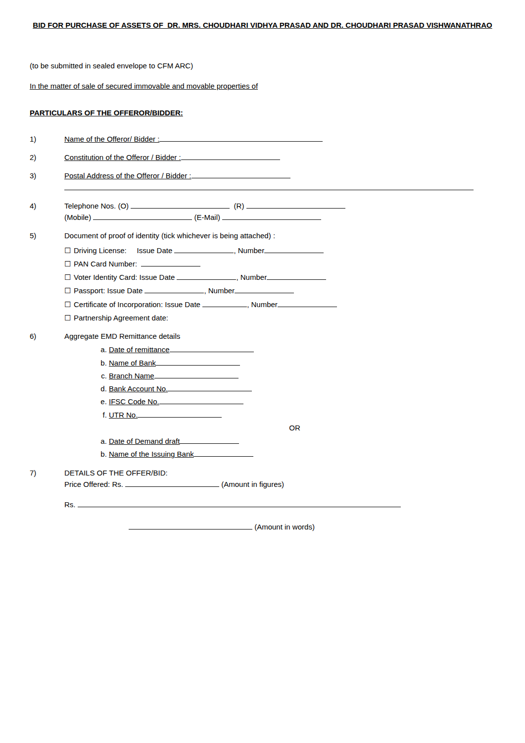BID FOR PURCHASE OF ASSETS OF DR. MRS. CHOUDHARI VIDHYA PRASAD AND DR. CHOUDHARI PRASAD VISHWANATHRAO
(to be submitted in sealed envelope to CFM ARC)
In the matter of sale of secured immovable and movable properties of
PARTICULARS OF THE OFFEROR/BIDDER:
1) Name of the Offeror/ Bidder :
2) Constitution of the Offeror / Bidder :
3) Postal Address of the Offeror / Bidder :
4) Telephone Nos. (O) (R)
(Mobile) (E-Mail)
5) Document of proof of identity (tick whichever is being attached) :
Driving License: Issue Date , Number
PAN Card Number:
Voter Identity Card: Issue Date , Number
Passport: Issue Date , Number
Certificate of Incorporation: Issue Date , Number
Partnership Agreement date:
6) Aggregate EMD Remittance details
Date of remittance
Name of Bank
Branch Name
Bank Account No.
IFSC Code No.
UTR No.
OR
Date of Demand draft
Name of the Issuing Bank
7) DETAILS OF THE OFFER/BID:
Price Offered: Rs. (Amount in figures)
Rs.
(Amount in words)